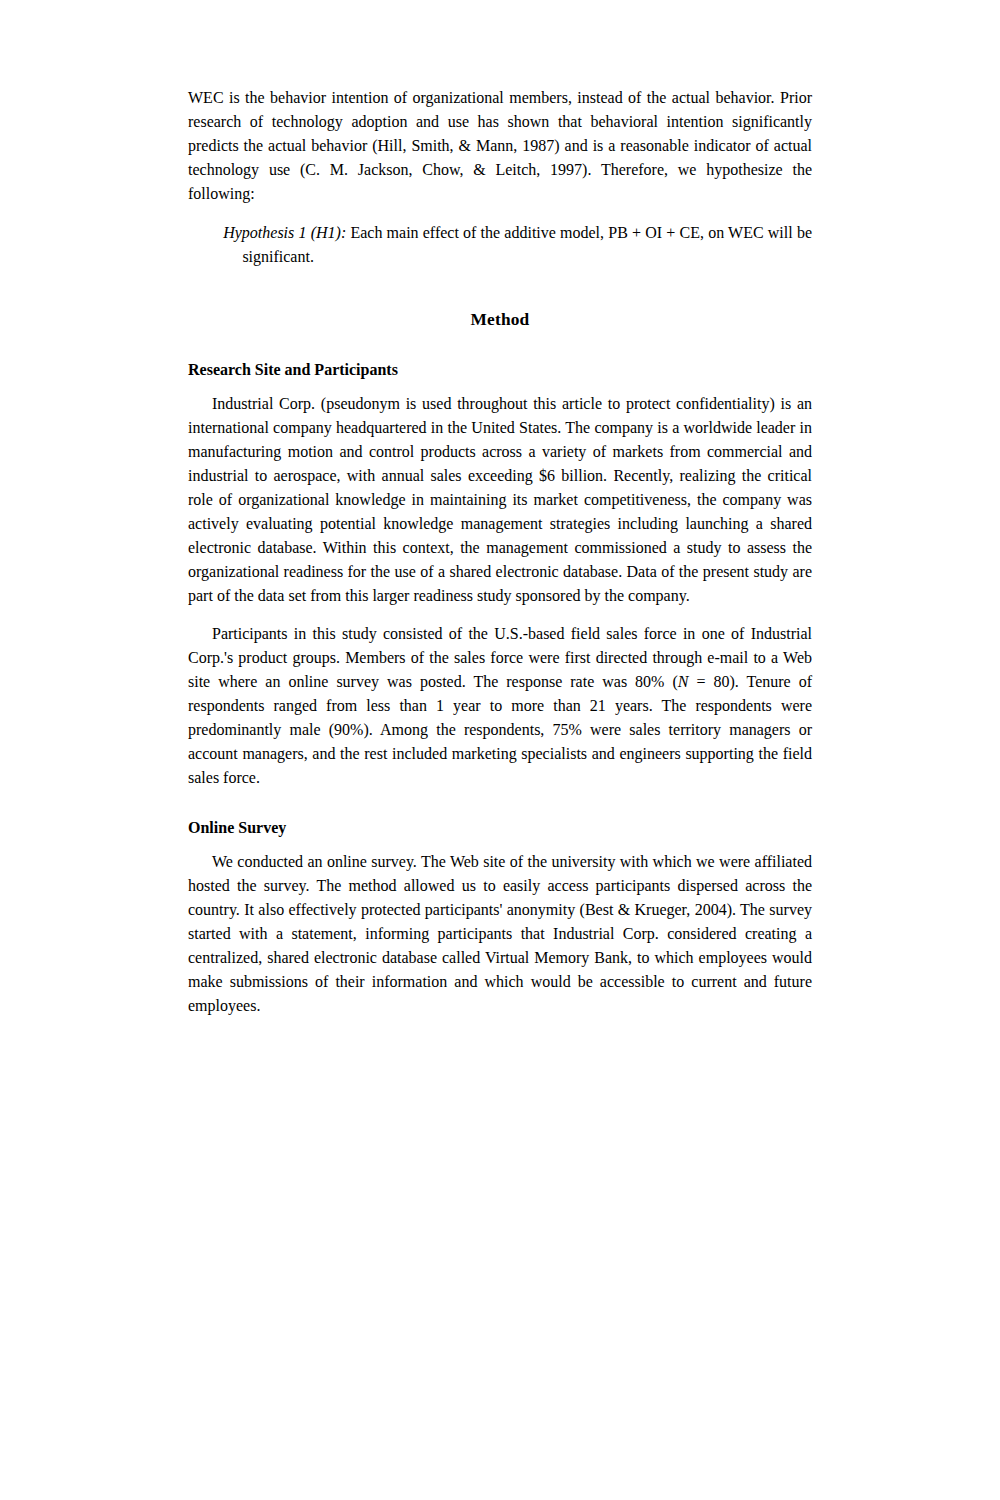WEC is the behavior intention of organizational members, instead of the actual behavior. Prior research of technology adoption and use has shown that behavioral intention significantly predicts the actual behavior (Hill, Smith, & Mann, 1987) and is a reasonable indicator of actual technology use (C. M. Jackson, Chow, & Leitch, 1997). Therefore, we hypothesize the following:
Hypothesis 1 (H1): Each main effect of the additive model, PB + OI + CE, on WEC will be significant.
Method
Research Site and Participants
Industrial Corp. (pseudonym is used throughout this article to protect confidentiality) is an international company headquartered in the United States. The company is a worldwide leader in manufacturing motion and control products across a variety of markets from commercial and industrial to aerospace, with annual sales exceeding $6 billion. Recently, realizing the critical role of organizational knowledge in maintaining its market competitiveness, the company was actively evaluating potential knowledge management strategies including launching a shared electronic database. Within this context, the management commissioned a study to assess the organizational readiness for the use of a shared electronic database. Data of the present study are part of the data set from this larger readiness study sponsored by the company.
Participants in this study consisted of the U.S.-based field sales force in one of Industrial Corp.'s product groups. Members of the sales force were first directed through e-mail to a Web site where an online survey was posted. The response rate was 80% (N = 80). Tenure of respondents ranged from less than 1 year to more than 21 years. The respondents were predominantly male (90%). Among the respondents, 75% were sales territory managers or account managers, and the rest included marketing specialists and engineers supporting the field sales force.
Online Survey
We conducted an online survey. The Web site of the university with which we were affiliated hosted the survey. The method allowed us to easily access participants dispersed across the country. It also effectively protected participants' anonymity (Best & Krueger, 2004). The survey started with a statement, informing participants that Industrial Corp. considered creating a centralized, shared electronic database called Virtual Memory Bank, to which employees would make submissions of their information and which would be accessible to current and future employees.